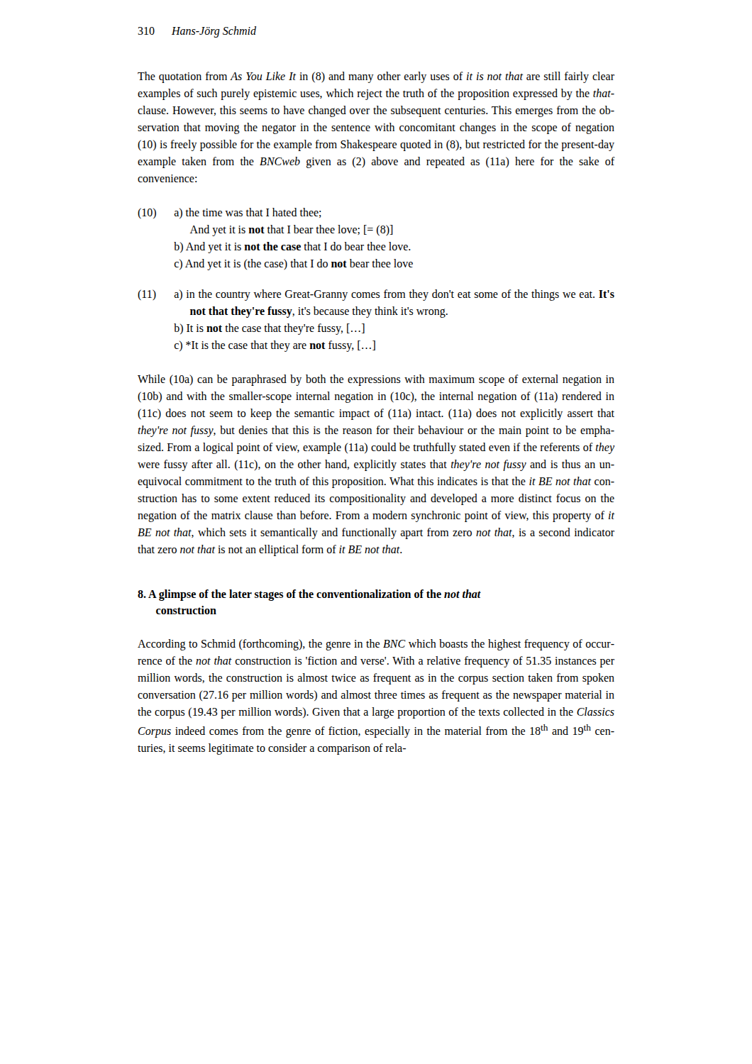310 Hans-Jörg Schmid
The quotation from As You Like It in (8) and many other early uses of it is not that are still fairly clear examples of such purely epistemic uses, which reject the truth of the proposition expressed by the that-clause. However, this seems to have changed over the subsequent centuries. This emerges from the observation that moving the negator in the sentence with concomitant changes in the scope of negation (10) is freely possible for the example from Shakespeare quoted in (8), but restricted for the present-day example taken from the BNCweb given as (2) above and repeated as (11a) here for the sake of convenience:
(10)
a) the time was that I hated thee; And yet it is not that I bear thee love; [= (8)] b) And yet it is not the case that I do bear thee love. c) And yet it is (the case) that I do not bear thee love
(11)
a) in the country where Great-Granny comes from they don't eat some of the things we eat. It's not that they're fussy, it's because they think it's wrong. b) It is not the case that they're fussy, […] c) *It is the case that they are not fussy, […]
While (10a) can be paraphrased by both the expressions with maximum scope of external negation in (10b) and with the smaller-scope internal negation in (10c), the internal negation of (11a) rendered in (11c) does not seem to keep the semantic impact of (11a) intact. (11a) does not explicitly assert that they're not fussy, but denies that this is the reason for their behaviour or the main point to be emphasized. From a logical point of view, example (11a) could be truthfully stated even if the referents of they were fussy after all. (11c), on the other hand, explicitly states that they're not fussy and is thus an unequivocal commitment to the truth of this proposition. What this indicates is that the it BE not that construction has to some extent reduced its compositionality and developed a more distinct focus on the negation of the matrix clause than before. From a modern synchronic point of view, this property of it BE not that, which sets it semantically and functionally apart from zero not that, is a second indicator that zero not that is not an elliptical form of it BE not that.
8. A glimpse of the later stages of the conventionalization of the not that construction
According to Schmid (forthcoming), the genre in the BNC which boasts the highest frequency of occurrence of the not that construction is 'fiction and verse'. With a relative frequency of 51.35 instances per million words, the construction is almost twice as frequent as in the corpus section taken from spoken conversation (27.16 per million words) and almost three times as frequent as the newspaper material in the corpus (19.43 per million words). Given that a large proportion of the texts collected in the Classics Corpus indeed comes from the genre of fiction, especially in the material from the 18th and 19th centuries, it seems legitimate to consider a comparison of rela-